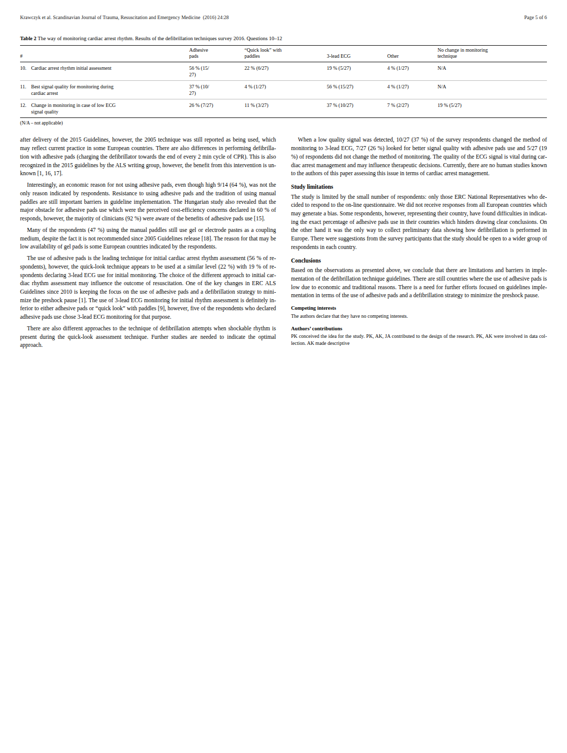Krawczyk et al. Scandinavian Journal of Trauma, Resuscitation and Emergency Medicine (2016) 24:28
Page 5 of 6
Table 2 The way of monitoring cardiac arrest rhythm. Results of the defibrillation techniques survey 2016. Questions 10–12
| # | | Adhesive pads | “Quick look” with paddles | 3-lead ECG | Other | No change in monitoring technique |
| --- | --- | --- | --- | --- | --- | --- |
| 10. | Cardiac arrest rhythm initial assessment | 56 % (15/ 27) | 22 % (6/27) | 19 % (5/27) | 4 % (1/27) | N/A |
| 11. | Best signal quality for monitoring during cardiac arrest | 37 % (10/ 27) | 4 % (1/27) | 56 % (15/27) | 4 % (1/27) | N/A |
| 12. | Change in monitoring in case of low ECG signal quality | 26 % (7/27) | 11 % (3/27) | 37 % (10/27) | 7 % (2/27) | 19 % (5/27) |
(N/A – not applicable)
after delivery of the 2015 Guidelines, however, the 2005 technique was still reported as being used, which may reflect current practice in some European countries. There are also differences in performing defibrillation with adhesive pads (charging the defibrillator towards the end of every 2 min cycle of CPR). This is also recognized in the 2015 guidelines by the ALS writing group, however, the benefit from this intervention is unknown [1, 16, 17].
Interestingly, an economic reason for not using adhesive pads, even though high 9/14 (64 %), was not the only reason indicated by respondents. Resistance to using adhesive pads and the tradition of using manual paddles are still important barriers in guideline implementation. The Hungarian study also revealed that the major obstacle for adhesive pads use which were the perceived cost-efficiency concerns declared in 60 % of responds, however, the majority of clinicians (92 %) were aware of the benefits of adhesive pads use [15].
Many of the respondents (47 %) using the manual paddles still use gel or electrode pastes as a coupling medium, despite the fact it is not recommended since 2005 Guidelines release [18]. The reason for that may be low availability of gel pads is some European countries indicated by the respondents.
The use of adhesive pads is the leading technique for initial cardiac arrest rhythm assessment (56 % of respondents), however, the quick-look technique appears to be used at a similar level (22 %) with 19 % of respondents declaring 3-lead ECG use for initial monitoring. The choice of the different approach to initial cardiac rhythm assessment may influence the outcome of resuscitation. One of the key changes in ERC ALS Guidelines since 2010 is keeping the focus on the use of adhesive pads and a defibrillation strategy to minimize the preshock pause [1]. The use of 3-lead ECG monitoring for initial rhythm assessment is definitely inferior to either adhesive pads or “quick look” with paddles [9], however, five of the respondents who declared adhesive pads use chose 3-lead ECG monitoring for that purpose.
There are also different approaches to the technique of defibrillation attempts when shockable rhythm is present during the quick-look assessment technique. Further studies are needed to indicate the optimal approach.
When a low quality signal was detected, 10/27 (37 %) of the survey respondents changed the method of monitoring to 3-lead ECG, 7/27 (26 %) looked for better signal quality with adhesive pads use and 5/27 (19 %) of respondents did not change the method of monitoring. The quality of the ECG signal is vital during cardiac arrest management and may influence therapeutic decisions. Currently, there are no human studies known to the authors of this paper assessing this issue in terms of cardiac arrest management.
Study limitations
The study is limited by the small number of respondents: only those ERC National Representatives who decided to respond to the on-line questionnaire. We did not receive responses from all European countries which may generate a bias. Some respondents, however, representing their country, have found difficulties in indicating the exact percentage of adhesive pads use in their countries which hinders drawing clear conclusions. On the other hand it was the only way to collect preliminary data showing how defibrillation is performed in Europe. There were suggestions from the survey participants that the study should be open to a wider group of respondents in each country.
Conclusions
Based on the observations as presented above, we conclude that there are limitations and barriers in implementation of the defibrillation technique guidelines. There are still countries where the use of adhesive pads is low due to economic and traditional reasons. There is a need for further efforts focused on guidelines implementation in terms of the use of adhesive pads and a defibrillation strategy to minimize the preshock pause.
Competing interests
The authors declare that they have no competing interests.
Authors’ contributions
PK conceived the idea for the study. PK, AK, JA contributed to the design of the research. PK, AK were involved in data collection. AK made descriptive